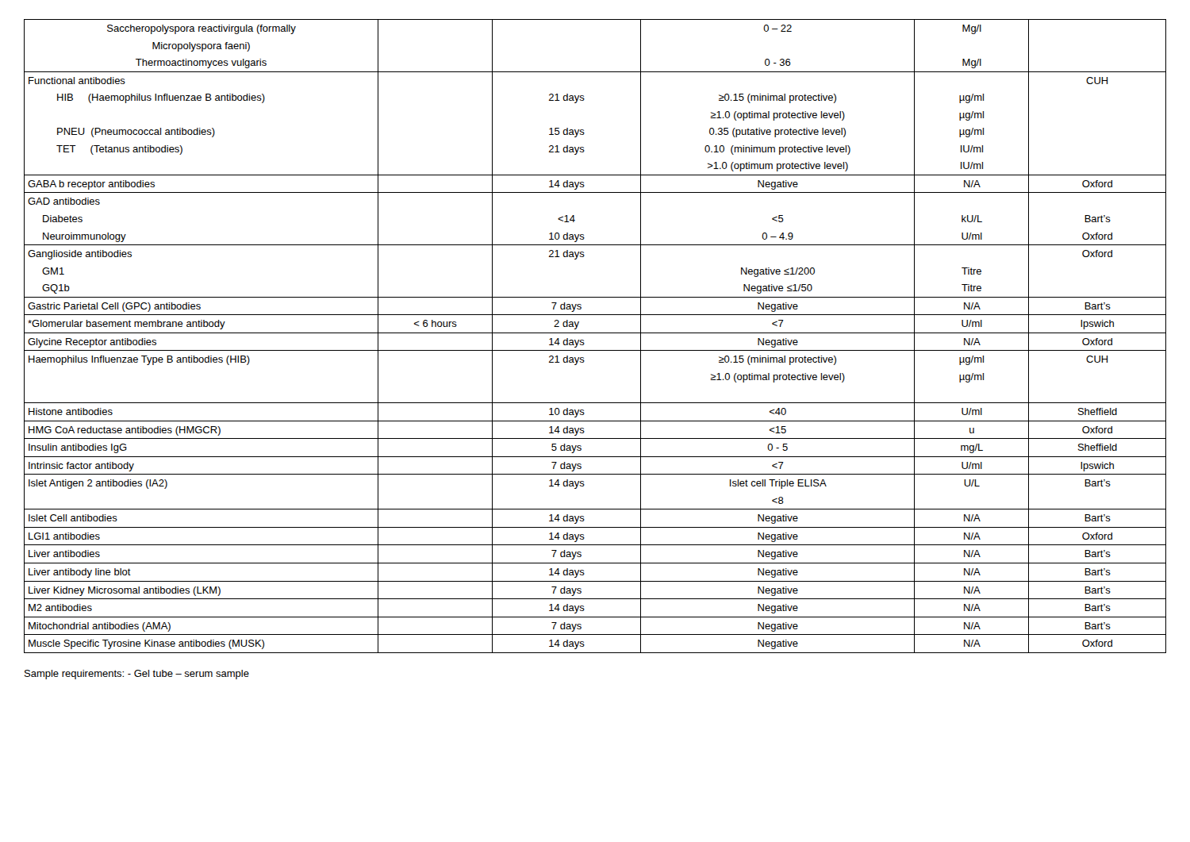| Saccheropolyspora reactivirgula (formally | | | 0 – 22 | Mg/l | |
| Micropolyspora faeni) | | | | | |
| Thermoactinomyces vulgaris | | | 0 - 36 | Mg/l | |
| Functional antibodies | | | | | CUH |
| HIB (Haemophilus Influenzae B antibodies) | | 21 days | ≥0.15 (minimal protective) | µg/ml | |
| | | | ≥1.0 (optimal protective level) | µg/ml | |
| PNEU (Pneumococcal antibodies) | | 15 days | 0.35 (putative protective level) | µg/ml | |
| TET (Tetanus antibodies) | | 21 days | 0.10 (minimum protective level) | IU/ml | |
| | | | >1.0 (optimum protective level) | IU/ml | |
| GABA b receptor antibodies | | 14 days | Negative | N/A | Oxford |
| GAD antibodies | | | | | |
| Diabetes | | <14 | <5 | kU/L | Bart’s |
| Neuroimmunology | | 10 days | 0 – 4.9 | U/ml | Oxford |
| Ganglioside antibodies | | 21 days | | | Oxford |
| GM1 | | | Negative ≤1/200 | Titre | |
| GQ1b | | | Negative ≤1/50 | Titre | |
| Gastric Parietal Cell (GPC) antibodies | | 7 days | Negative | N/A | Bart’s |
| *Glomerular basement membrane antibody | < 6 hours | 2 day | <7 | U/ml | Ipswich |
| Glycine Receptor antibodies | | 14 days | Negative | N/A | Oxford |
| Haemophilus Influenzae Type B antibodies (HIB) | | 21 days | ≥0.15 (minimal protective) | µg/ml | CUH |
| | | | ≥1.0 (optimal protective level) | µg/ml | |
| Histone antibodies | | 10 days | <40 | U/ml | Sheffield |
| HMG CoA reductase antibodies (HMGCR) | | 14 days | <15 | u | Oxford |
| Insulin antibodies IgG | | 5 days | 0 - 5 | mg/L | Sheffield |
| Intrinsic factor antibody | | 7 days | <7 | U/ml | Ipswich |
| Islet Antigen 2 antibodies (IA2) | | 14 days | Islet cell Triple ELISA | U/L | Bart’s |
| | | | <8 | | |
| Islet Cell antibodies | | 14 days | Negative | N/A | Bart’s |
| LGI1 antibodies | | 14 days | Negative | N/A | Oxford |
| Liver antibodies | | 7 days | Negative | N/A | Bart’s |
| Liver antibody line blot | | 14 days | Negative | N/A | Bart’s |
| Liver Kidney Microsomal antibodies (LKM) | | 7 days | Negative | N/A | Bart’s |
| M2 antibodies | | 14 days | Negative | N/A | Bart’s |
| Mitochondrial antibodies (AMA) | | 7 days | Negative | N/A | Bart’s |
| Muscle Specific Tyrosine Kinase antibodies (MUSK) | | 14 days | Negative | N/A | Oxford |
Sample requirements: - Gel tube – serum sample